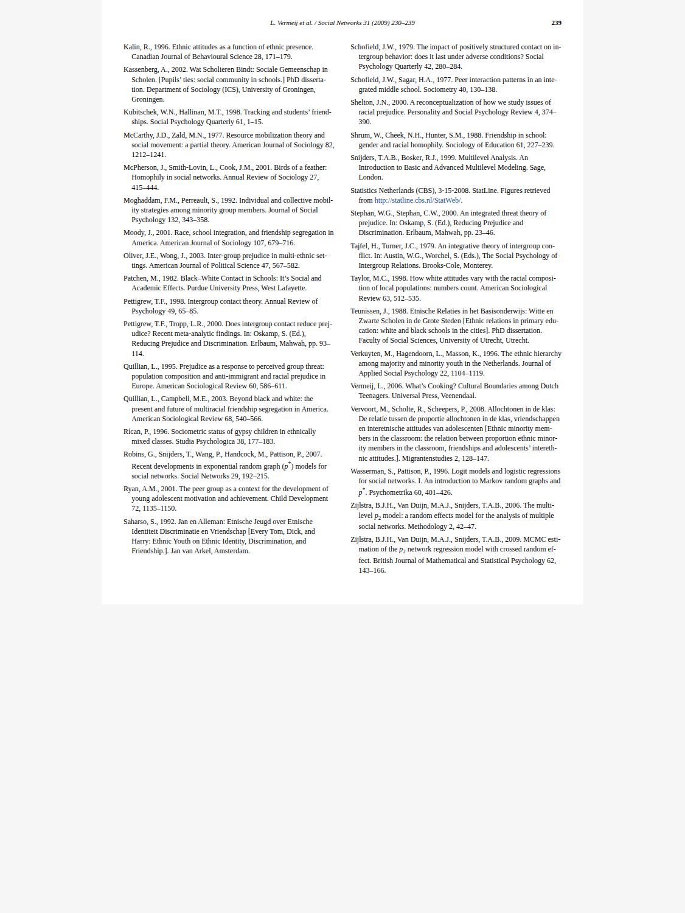L. Vermeij et al. / Social Networks 31 (2009) 230–239 239
Kalin, R., 1996. Ethnic attitudes as a function of ethnic presence. Canadian Journal of Behavioural Science 28, 171–179.
Kassenberg, A., 2002. Wat Scholieren Bindt: Sociale Gemeenschap in Scholen. [Pupils’ ties: social community in schools.] PhD dissertation. Department of Sociology (ICS), University of Groningen, Groningen.
Kubitschek, W.N., Hallinan, M.T., 1998. Tracking and students’ friendships. Social Psychology Quarterly 61, 1–15.
McCarthy, J.D., Zald, M.N., 1977. Resource mobilization theory and social movement: a partial theory. American Journal of Sociology 82, 1212–1241.
McPherson, J., Smith-Lovin, L., Cook, J.M., 2001. Birds of a feather: Homophily in social networks. Annual Review of Sociology 27, 415–444.
Moghaddam, F.M., Perreault, S., 1992. Individual and collective mobility strategies among minority group members. Journal of Social Psychology 132, 343–358.
Moody, J., 2001. Race, school integration, and friendship segregation in America. American Journal of Sociology 107, 679–716.
Oliver, J.E., Wong, J., 2003. Inter-group prejudice in multi-ethnic settings. American Journal of Political Science 47, 567–582.
Patchen, M., 1982. Black–White Contact in Schools: It’s Social and Academic Effects. Purdue University Press, West Lafayette.
Pettigrew, T.F., 1998. Intergroup contact theory. Annual Review of Psychology 49, 65–85.
Pettigrew, T.F., Tropp, L.R., 2000. Does intergroup contact reduce prejudice? Recent meta-analytic findings. In: Oskamp, S. (Ed.), Reducing Prejudice and Discrimination. Erlbaum, Mahwah, pp. 93–114.
Quillian, L., 1995. Prejudice as a response to perceived group threat: population composition and anti-immigrant and racial prejudice in Europe. American Sociological Review 60, 586–611.
Quillian, L., Campbell, M.E., 2003. Beyond black and white: the present and future of multiracial friendship segregation in America. American Sociological Review 68, 540–566.
Rícan, P., 1996. Sociometric status of gypsy children in ethnically mixed classes. Studia Psychologica 38, 177–183.
Robins, G., Snijders, T., Wang, P., Handcock, M., Pattison, P., 2007. Recent developments in exponential random graph (p*) models for social networks. Social Networks 29, 192–215.
Ryan, A.M., 2001. The peer group as a context for the development of young adolescent motivation and achievement. Child Development 72, 1135–1150.
Saharso, S., 1992. Jan en Alleman: Etnische Jeugd over Etnische Identiteit Discriminatie en Vriendschap [Every Tom, Dick, and Harry: Ethnic Youth on Ethnic Identity, Discrimination, and Friendship.]. Jan van Arkel, Amsterdam.
Schofield, J.W., 1979. The impact of positively structured contact on intergroup behavior: does it last under adverse conditions? Social Psychology Quarterly 42, 280–284.
Schofield, J.W., Sagar, H.A., 1977. Peer interaction patterns in an integrated middle school. Sociometry 40, 130–138.
Shelton, J.N., 2000. A reconceptualization of how we study issues of racial prejudice. Personality and Social Psychology Review 4, 374–390.
Shrum, W., Cheek, N.H., Hunter, S.M., 1988. Friendship in school: gender and racial homophily. Sociology of Education 61, 227–239.
Snijders, T.A.B., Bosker, R.J., 1999. Multilevel Analysis. An Introduction to Basic and Advanced Multilevel Modeling. Sage, London.
Statistics Netherlands (CBS), 3-15-2008. StatLine. Figures retrieved from http://statline.cbs.nl/StatWeb/.
Stephan, W.G., Stephan, C.W., 2000. An integrated threat theory of prejudice. In: Oskamp, S. (Ed.), Reducing Prejudice and Discrimination. Erlbaum, Mahwah, pp. 23–46.
Tajfel, H., Turner, J.C., 1979. An integrative theory of intergroup conflict. In: Austin, W.G., Worchel, S. (Eds.), The Social Psychology of Intergroup Relations. Brooks-Cole, Monterey.
Taylor, M.C., 1998. How white attitudes vary with the racial composition of local populations: numbers count. American Sociological Review 63, 512–535.
Teunissen, J., 1988. Etnische Relaties in het Basisonderwijs: Witte en Zwarte Scholen in de Grote Steden [Ethnic relations in primary education: white and black schools in the cities]. PhD dissertation. Faculty of Social Sciences, University of Utrecht, Utrecht.
Verkuyten, M., Hagendoorn, L., Masson, K., 1996. The ethnic hierarchy among majority and minority youth in the Netherlands. Journal of Applied Social Psychology 22, 1104–1119.
Vermeij, L., 2006. What’s Cooking? Cultural Boundaries among Dutch Teenagers. Universal Press, Veenendaal.
Vervoort, M., Scholte, R., Scheepers, P., 2008. Allochtonen in de klas: De relatie tussen de proportie allochtonen in de klas, vriendschappen en interetnische attitudes van adolescenten [Ethnic minority members in the classroom: the relation between proportion ethnic minority members in the classroom, friendships and adolescents’ interethnic attitudes.]. Migrantenstudies 2, 128–147.
Wasserman, S., Pattison, P., 1996. Logit models and logistic regressions for social networks. I. An introduction to Markov random graphs and p*. Psychometrika 60, 401–426.
Zijlstra, B.J.H., Van Duijn, M.A.J., Snijders, T.A.B., 2006. The multilevel p2 model: a random effects model for the analysis of multiple social networks. Methodology 2, 42–47.
Zijlstra, B.J.H., Van Duijn, M.A.J., Snijders, T.A.B., 2009. MCMC estimation of the p2 network regression model with crossed random effect. British Journal of Mathematical and Statistical Psychology 62, 143–166.